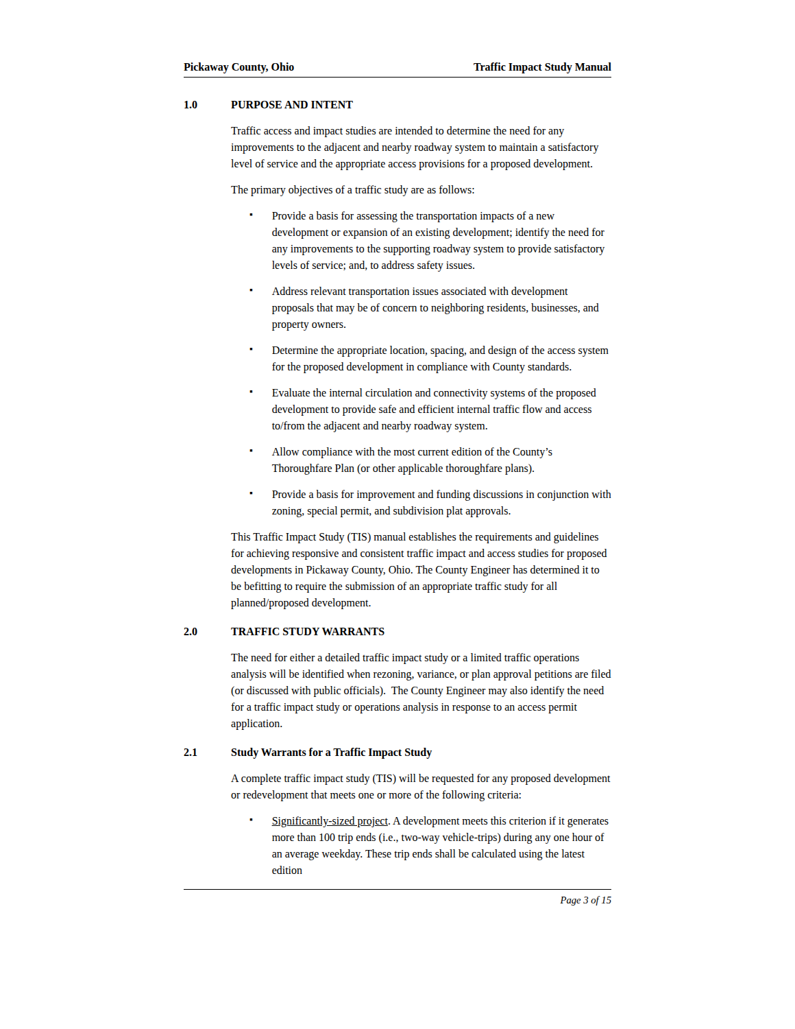Pickaway County, Ohio
Traffic Impact Study Manual
1.0
PURPOSE AND INTENT
Traffic access and impact studies are intended to determine the need for any improvements to the adjacent and nearby roadway system to maintain a satisfactory level of service and the appropriate access provisions for a proposed development.
The primary objectives of a traffic study are as follows:
Provide a basis for assessing the transportation impacts of a new development or expansion of an existing development; identify the need for any improvements to the supporting roadway system to provide satisfactory levels of service; and, to address safety issues.
Address relevant transportation issues associated with development proposals that may be of concern to neighboring residents, businesses, and property owners.
Determine the appropriate location, spacing, and design of the access system for the proposed development in compliance with County standards.
Evaluate the internal circulation and connectivity systems of the proposed development to provide safe and efficient internal traffic flow and access to/from the adjacent and nearby roadway system.
Allow compliance with the most current edition of the County’s Thoroughfare Plan (or other applicable thoroughfare plans).
Provide a basis for improvement and funding discussions in conjunction with zoning, special permit, and subdivision plat approvals.
This Traffic Impact Study (TIS) manual establishes the requirements and guidelines for achieving responsive and consistent traffic impact and access studies for proposed developments in Pickaway County, Ohio. The County Engineer has determined it to be befitting to require the submission of an appropriate traffic study for all planned/proposed development.
2.0
TRAFFIC STUDY WARRANTS
The need for either a detailed traffic impact study or a limited traffic operations analysis will be identified when rezoning, variance, or plan approval petitions are filed (or discussed with public officials). The County Engineer may also identify the need for a traffic impact study or operations analysis in response to an access permit application.
2.1
Study Warrants for a Traffic Impact Study
A complete traffic impact study (TIS) will be requested for any proposed development or redevelopment that meets one or more of the following criteria:
Significantly-sized project. A development meets this criterion if it generates more than 100 trip ends (i.e., two-way vehicle-trips) during any one hour of an average weekday. These trip ends shall be calculated using the latest edition
Page 3 of 15